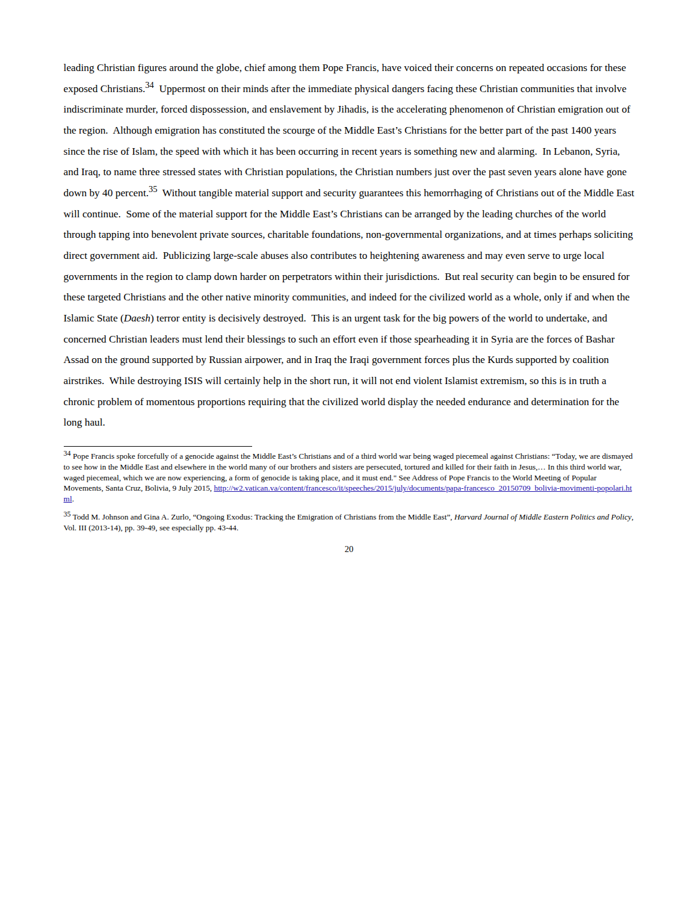leading Christian figures around the globe, chief among them Pope Francis, have voiced their concerns on repeated occasions for these exposed Christians.34 Uppermost on their minds after the immediate physical dangers facing these Christian communities that involve indiscriminate murder, forced dispossession, and enslavement by Jihadis, is the accelerating phenomenon of Christian emigration out of the region. Although emigration has constituted the scourge of the Middle East’s Christians for the better part of the past 1400 years since the rise of Islam, the speed with which it has been occurring in recent years is something new and alarming. In Lebanon, Syria, and Iraq, to name three stressed states with Christian populations, the Christian numbers just over the past seven years alone have gone down by 40 percent.35 Without tangible material support and security guarantees this hemorrhaging of Christians out of the Middle East will continue. Some of the material support for the Middle East’s Christians can be arranged by the leading churches of the world through tapping into benevolent private sources, charitable foundations, non-governmental organizations, and at times perhaps soliciting direct government aid. Publicizing large-scale abuses also contributes to heightening awareness and may even serve to urge local governments in the region to clamp down harder on perpetrators within their jurisdictions. But real security can begin to be ensured for these targeted Christians and the other native minority communities, and indeed for the civilized world as a whole, only if and when the Islamic State (Daesh) terror entity is decisively destroyed. This is an urgent task for the big powers of the world to undertake, and concerned Christian leaders must lend their blessings to such an effort even if those spearheading it in Syria are the forces of Bashar Assad on the ground supported by Russian airpower, and in Iraq the Iraqi government forces plus the Kurds supported by coalition airstrikes. While destroying ISIS will certainly help in the short run, it will not end violent Islamist extremism, so this is in truth a chronic problem of momentous proportions requiring that the civilized world display the needed endurance and determination for the long haul.
34 Pope Francis spoke forcefully of a genocide against the Middle East’s Christians and of a third world war being waged piecemeal against Christians: “Today, we are dismayed to see how in the Middle East and elsewhere in the world many of our brothers and sisters are persecuted, tortured and killed for their faith in Jesus,… In this third world war, waged piecemeal, which we are now experiencing, a form of genocide is taking place, and it must end." See Address of Pope Francis to the World Meeting of Popular Movements, Santa Cruz, Bolivia, 9 July 2015, http://w2.vatican.va/content/francesco/it/speeches/2015/july/documents/papa-francesco_20150709_bolivia-movimenti-popolari.html.
35 Todd M. Johnson and Gina A. Zurlo, “Ongoing Exodus: Tracking the Emigration of Christians from the Middle East”, Harvard Journal of Middle Eastern Politics and Policy, Vol. III (2013-14), pp. 39-49, see especially pp. 43-44.
20